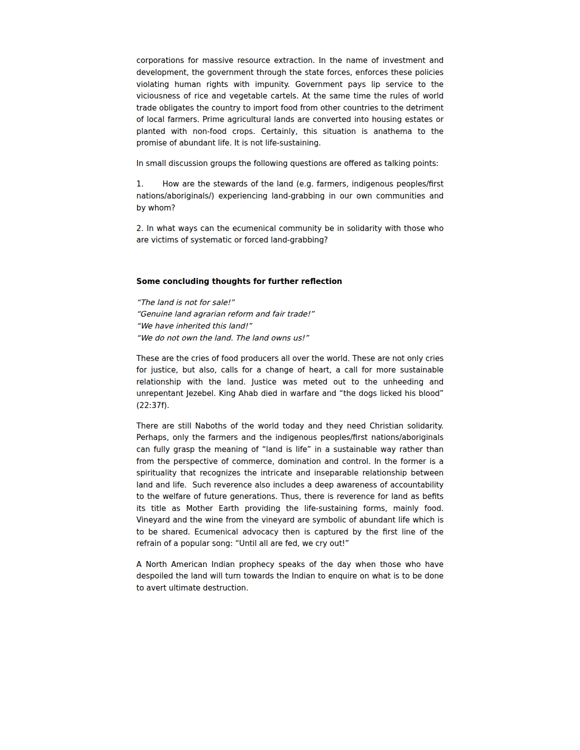corporations for massive resource extraction. In the name of investment and development, the government through the state forces, enforces these policies violating human rights with impunity. Government pays lip service to the viciousness of rice and vegetable cartels. At the same time the rules of world trade obligates the country to import food from other countries to the detriment of local farmers. Prime agricultural lands are converted into housing estates or planted with non-food crops. Certainly, this situation is anathema to the promise of abundant life. It is not life-sustaining.
In small discussion groups the following questions are offered as talking points:
1. How are the stewards of the land (e.g. farmers, indigenous peoples/first nations/aboriginals/) experiencing land-grabbing in our own communities and by whom?
2. In what ways can the ecumenical community be in solidarity with those who are victims of systematic or forced land-grabbing?
Some concluding thoughts for further reflection
“The land is not for sale!” “Genuine land agrarian reform and fair trade!” “We have inherited this land!” “We do not own the land. The land owns us!”
These are the cries of food producers all over the world. These are not only cries for justice, but also, calls for a change of heart, a call for more sustainable relationship with the land. Justice was meted out to the unheeding and unrepentant Jezebel. King Ahab died in warfare and “the dogs licked his blood” (22:37f).
There are still Naboths of the world today and they need Christian solidarity. Perhaps, only the farmers and the indigenous peoples/first nations/aboriginals can fully grasp the meaning of “land is life” in a sustainable way rather than from the perspective of commerce, domination and control. In the former is a spirituality that recognizes the intricate and inseparable relationship between land and life. Such reverence also includes a deep awareness of accountability to the welfare of future generations. Thus, there is reverence for land as befits its title as Mother Earth providing the life-sustaining forms, mainly food. Vineyard and the wine from the vineyard are symbolic of abundant life which is to be shared. Ecumenical advocacy then is captured by the first line of the refrain of a popular song: “Until all are fed, we cry out!”
A North American Indian prophecy speaks of the day when those who have despoiled the land will turn towards the Indian to enquire on what is to be done to avert ultimate destruction.